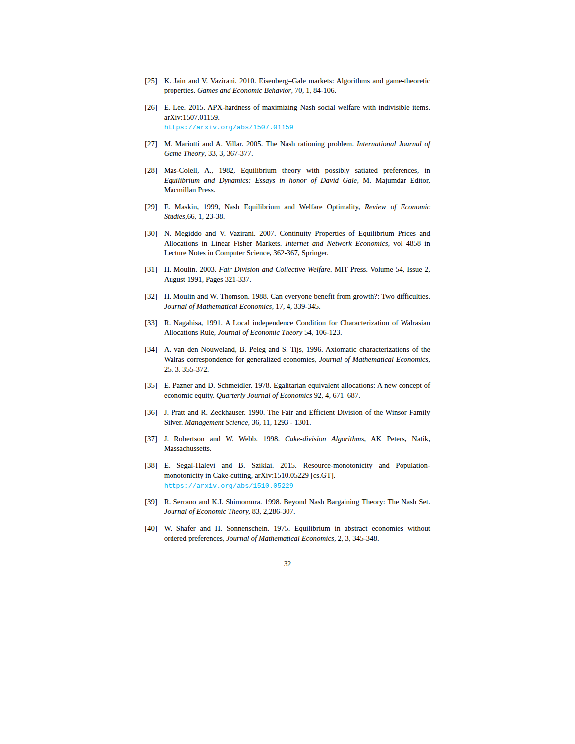[25] K. Jain and V. Vazirani. 2010. Eisenberg–Gale markets: Algorithms and game-theoretic properties. Games and Economic Behavior, 70, 1, 84-106.
[26] E. Lee. 2015. APX-hardness of maximizing Nash social welfare with indivisible items. arXiv:1507.01159.
https://arxiv.org/abs/1507.01159
[27] M. Mariotti and A. Villar. 2005. The Nash rationing problem. International Journal of Game Theory, 33, 3, 367-377.
[28] Mas-Colell, A., 1982, Equilibrium theory with possibly satiated preferences, in Equilibrium and Dynamics: Essays in honor of David Gale, M. Majumdar Editor, Macmillan Press.
[29] E. Maskin, 1999, Nash Equilibrium and Welfare Optimality, Review of Economic Studies,66, 1, 23-38.
[30] N. Megiddo and V. Vazirani. 2007. Continuity Properties of Equilibrium Prices and Allocations in Linear Fisher Markets. Internet and Network Economics, vol 4858 in Lecture Notes in Computer Science, 362-367, Springer.
[31] H. Moulin. 2003. Fair Division and Collective Welfare. MIT Press. Volume 54, Issue 2, August 1991, Pages 321-337.
[32] H. Moulin and W. Thomson. 1988. Can everyone benefit from growth?: Two difficulties. Journal of Mathematical Economics, 17, 4, 339-345.
[33] R. Nagahisa, 1991. A Local independence Condition for Characterization of Walrasian Allocations Rule, Journal of Economic Theory 54, 106-123.
[34] A. van den Nouweland, B. Peleg and S. Tijs, 1996. Axiomatic characterizations of the Walras correspondence for generalized economies, Journal of Mathematical Economics, 25, 3, 355-372.
[35] E. Pazner and D. Schmeidler. 1978. Egalitarian equivalent allocations: A new concept of economic equity. Quarterly Journal of Economics 92, 4, 671–687.
[36] J. Pratt and R. Zeckhauser. 1990. The Fair and Efficient Division of the Winsor Family Silver. Management Science, 36, 11, 1293 - 1301.
[37] J. Robertson and W. Webb. 1998. Cake-division Algorithms, AK Peters, Natik, Massachussetts.
[38] E. Segal-Halevi and B. Sziklai. 2015. Resource-monotonicity and Population-monotonicity in Cake-cutting, arXiv:1510.05229 [cs.GT].
https://arxiv.org/abs/1510.05229
[39] R. Serrano and K.I. Shimomura. 1998. Beyond Nash Bargaining Theory: The Nash Set. Journal of Economic Theory, 83, 2,286-307.
[40] W. Shafer and H. Sonnenschein. 1975. Equilibrium in abstract economies without ordered preferences, Journal of Mathematical Economics, 2, 3, 345-348.
32